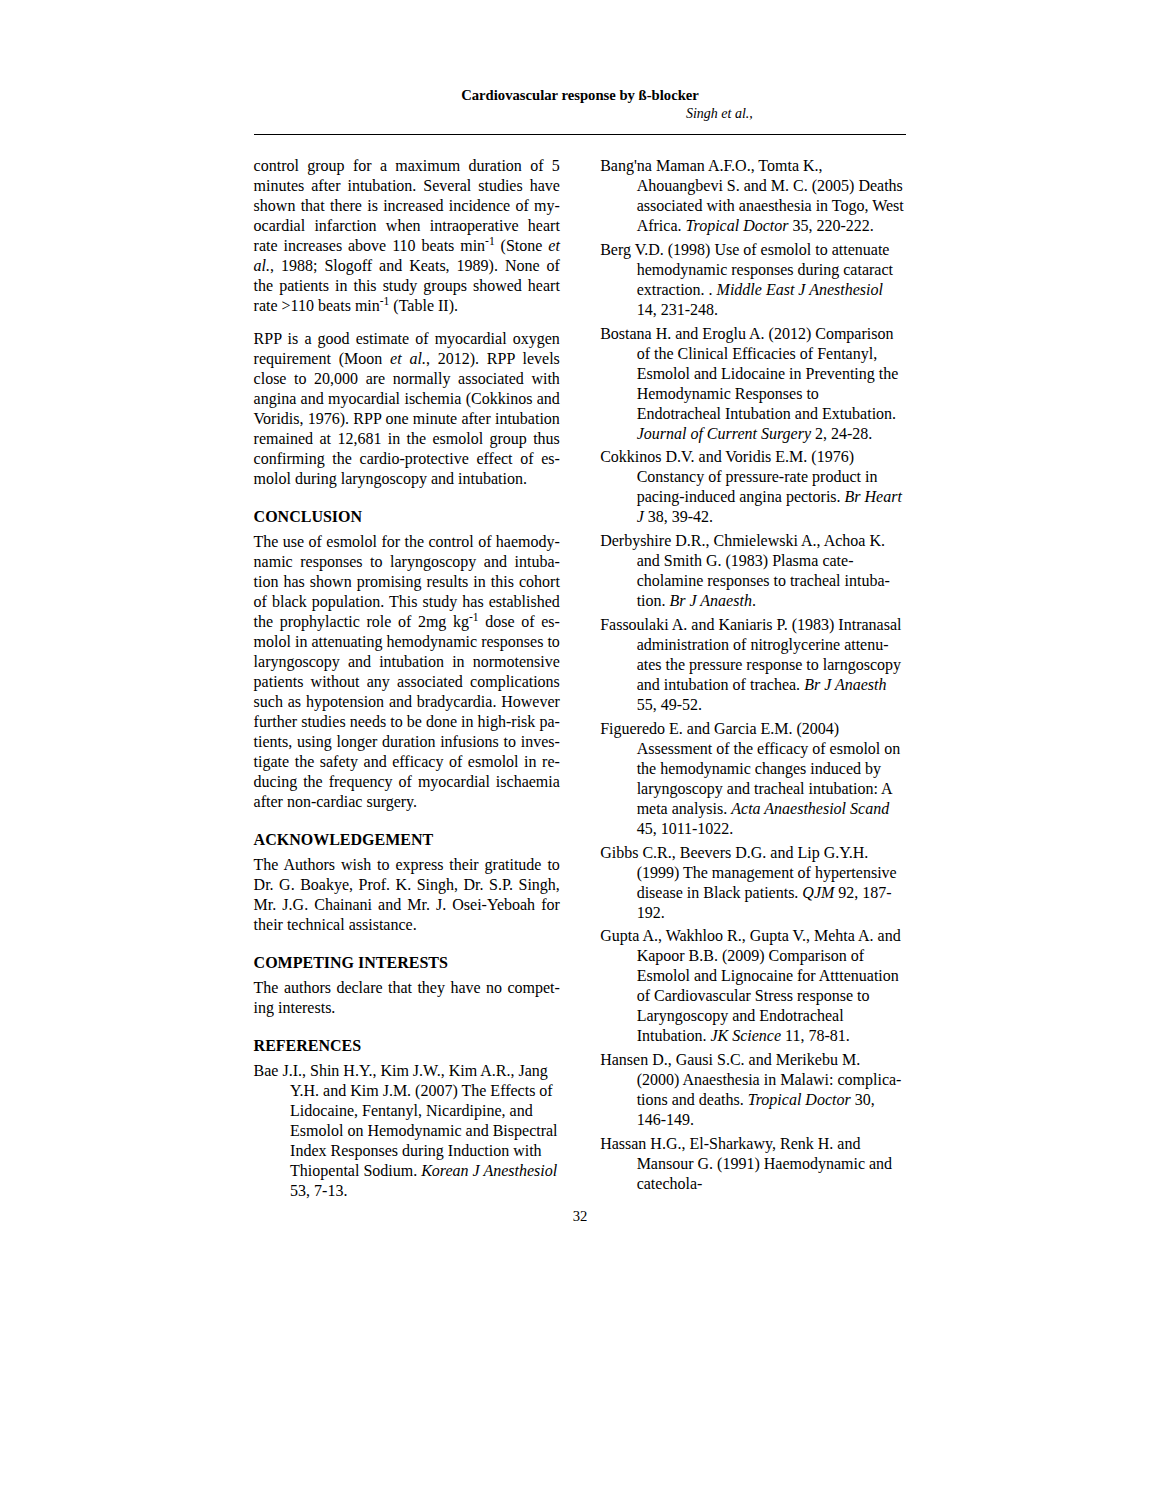Cardiovascular response by ß-blocker
Singh et al.,
control group for a maximum duration of 5 minutes after intubation. Several studies have shown that there is increased incidence of myocardial infarction when intraoperative heart rate increases above 110 beats min-1 (Stone et al., 1988; Slogoff and Keats, 1989). None of the patients in this study groups showed heart rate >110 beats min-1 (Table II).
RPP is a good estimate of myocardial oxygen requirement (Moon et al., 2012). RPP levels close to 20,000 are normally associated with angina and myocardial ischemia (Cokkinos and Voridis, 1976). RPP one minute after intubation remained at 12,681 in the esmolol group thus confirming the cardio-protective effect of esmolol during laryngoscopy and intubation.
Conclusion
The use of esmolol for the control of haemodynamic responses to laryngoscopy and intubation has shown promising results in this cohort of black population. This study has established the prophylactic role of 2mg kg-1 dose of esmolol in attenuating hemodynamic responses to laryngoscopy and intubation in normotensive patients without any associated complications such as hypotension and bradycardia. However further studies needs to be done in high-risk patients, using longer duration infusions to investigate the safety and efficacy of esmolol in reducing the frequency of myocardial ischaemia after non-cardiac surgery.
Acknowledgement
The Authors wish to express their gratitude to Dr. G. Boakye, Prof. K. Singh, Dr. S.P. Singh, Mr. J.G. Chainani and Mr. J. Osei-Yeboah for their technical assistance.
Competing Interests
The authors declare that they have no competing interests.
References
Bae J.I., Shin H.Y., Kim J.W., Kim A.R., Jang Y.H. and Kim J.M. (2007) The Effects of Lidocaine, Fentanyl, Nicardipine, and Esmolol on Hemodynamic and Bispectral Index Responses during Induction with Thiopental Sodium. Korean J Anesthesiol 53, 7-13.
Bang'na Maman A.F.O., Tomta K., Ahouangbevi S. and M. C. (2005) Deaths associated with anaesthesia in Togo, West Africa. Tropical Doctor 35, 220-222.
Berg V.D. (1998) Use of esmolol to attenuate hemodynamic responses during cataract extraction. . Middle East J Anesthesiol 14, 231-248.
Bostana H. and Eroglu A. (2012) Comparison of the Clinical Efficacies of Fentanyl, Esmolol and Lidocaine in Preventing the Hemodynamic Responses to Endotracheal Intubation and Extubation. Journal of Current Surgery 2, 24-28.
Cokkinos D.V. and Voridis E.M. (1976) Constancy of pressure-rate product in pacing-induced angina pectoris. Br Heart J 38, 39-42.
Derbyshire D.R., Chmielewski A., Achoa K. and Smith G. (1983) Plasma catecholamine responses to tracheal intubation. Br J Anaesth.
Fassoulaki A. and Kaniaris P. (1983) Intranasal administration of nitroglycerine attenuates the pressure response to larngoscopy and intubation of trachea. Br J Anaesth 55, 49-52.
Figueredo E. and Garcia E.M. (2004) Assessment of the efficacy of esmolol on the hemodynamic changes induced by laryngoscopy and tracheal intubation: A meta analysis. Acta Anaesthesiol Scand 45, 1011-1022.
Gibbs C.R., Beevers D.G. and Lip G.Y.H. (1999) The management of hypertensive disease in Black patients. QJM 92, 187-192.
Gupta A., Wakhloo R., Gupta V., Mehta A. and Kapoor B.B. (2009) Comparison of Esmolol and Lignocaine for Atttenuation of Cardiovascular Stress response to Laryngoscopy and Endotracheal Intubation. JK Science 11, 78-81.
Hansen D., Gausi S.C. and Merikebu M. (2000) Anaesthesia in Malawi: complications and deaths. Tropical Doctor 30, 146-149.
Hassan H.G., El-Sharkawy, Renk H. and Mansour G. (1991) Haemodynamic and catechola-
32